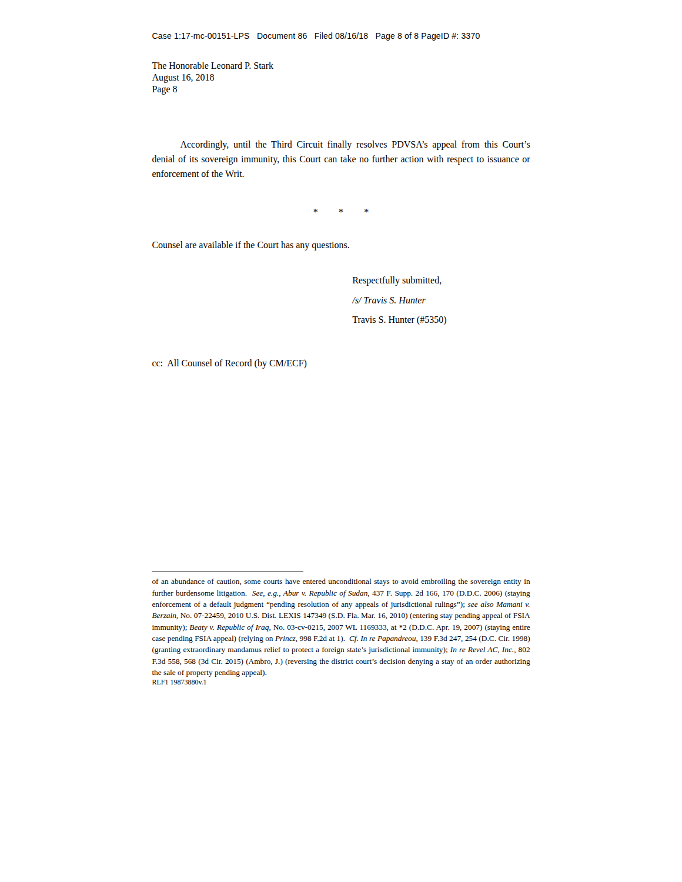Case 1:17-mc-00151-LPS Document 86 Filed 08/16/18 Page 8 of 8 PageID #: 3370
The Honorable Leonard P. Stark
August 16, 2018
Page 8
Accordingly, until the Third Circuit finally resolves PDVSA’s appeal from this Court’s denial of its sovereign immunity, this Court can take no further action with respect to issuance or enforcement of the Writ.
***
Counsel are available if the Court has any questions.
Respectfully submitted,
/s/ Travis S. Hunter
Travis S. Hunter (#5350)
cc: All Counsel of Record (by CM/ECF)
of an abundance of caution, some courts have entered unconditional stays to avoid embroiling the sovereign entity in further burdensome litigation. See, e.g., Abur v. Republic of Sudan, 437 F. Supp. 2d 166, 170 (D.D.C. 2006) (staying enforcement of a default judgment “pending resolution of any appeals of jurisdictional rulings”); see also Mamani v. Berzain, No. 07-22459, 2010 U.S. Dist. LEXIS 147349 (S.D. Fla. Mar. 16, 2010) (entering stay pending appeal of FSIA immunity); Beaty v. Republic of Iraq, No. 03-cv-0215, 2007 WL 1169333, at *2 (D.D.C. Apr. 19, 2007) (staying entire case pending FSIA appeal) (relying on Princz, 998 F.2d at 1). Cf. In re Papandreou, 139 F.3d 247, 254 (D.C. Cir. 1998) (granting extraordinary mandamus relief to protect a foreign state’s jurisdictional immunity); In re Revel AC, Inc., 802 F.3d 558, 568 (3d Cir. 2015) (Ambro, J.) (reversing the district court’s decision denying a stay of an order authorizing the sale of property pending appeal).
RLF1 19873880v.1